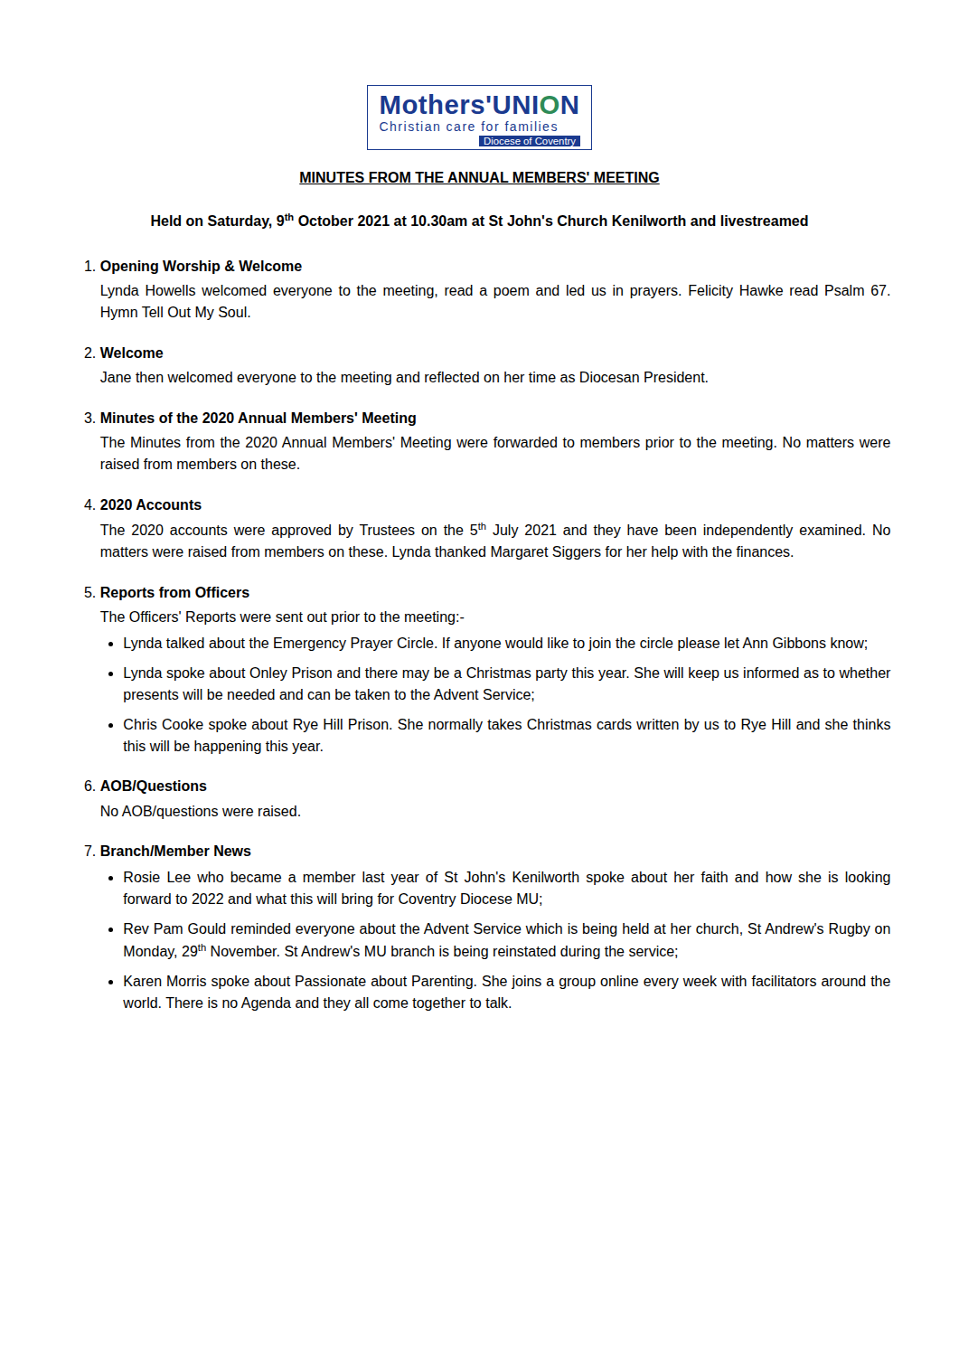Mothers'UNI ON
Christian care for families
Diocese of Coventry
MINUTES FROM THE ANNUAL MEMBERS' MEETING
Held on Saturday, 9th October 2021 at 10.30am at St John's Church Kenilworth and livestreamed
Opening Worship & Welcome
Lynda Howells welcomed everyone to the meeting, read a poem and led us in prayers. Felicity Hawke read Psalm 67. Hymn Tell Out My Soul.
Welcome
Jane then welcomed everyone to the meeting and reflected on her time as Diocesan President.
Minutes of the 2020 Annual Members' Meeting
The Minutes from the 2020 Annual Members' Meeting were forwarded to members prior to the meeting. No matters were raised from members on these.
2020 Accounts
The 2020 accounts were approved by Trustees on the 5th July 2021 and they have been independently examined. No matters were raised from members on these. Lynda thanked Margaret Siggers for her help with the finances.
Reports from Officers
The Officers' Reports were sent out prior to the meeting:-
Lynda talked about the Emergency Prayer Circle. If anyone would like to join the circle please let Ann Gibbons know;
Lynda spoke about Onley Prison and there may be a Christmas party this year. She will keep us informed as to whether presents will be needed and can be taken to the Advent Service;
Chris Cooke spoke about Rye Hill Prison. She normally takes Christmas cards written by us to Rye Hill and she thinks this will be happening this year.
AOB/Questions
No AOB/questions were raised.
Branch/Member News
Rosie Lee who became a member last year of St John's Kenilworth spoke about her faith and how she is looking forward to 2022 and what this will bring for Coventry Diocese MU;
Rev Pam Gould reminded everyone about the Advent Service which is being held at her church, St Andrew's Rugby on Monday, 29th November. St Andrew's MU branch is being reinstated during the service;
Karen Morris spoke about Passionate about Parenting. She joins a group online every week with facilitators around the world. There is no Agenda and they all come together to talk.